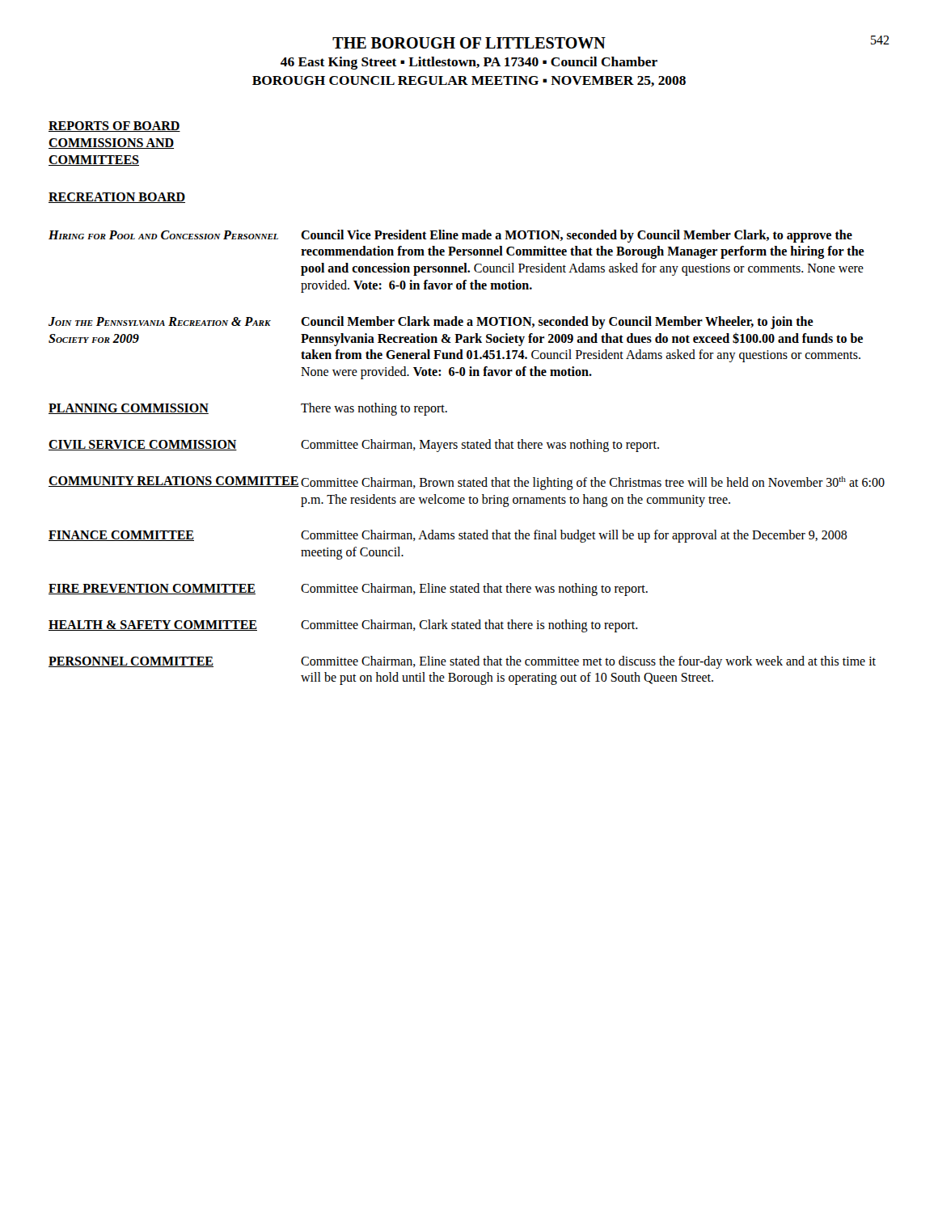542
THE BOROUGH OF LITTLESTOWN
46 East King Street ▪ Littlestown, PA 17340 ▪ Council Chamber
BOROUGH COUNCIL REGULAR MEETING ▪ NOVEMBER 25, 2008
REPORTS OF BOARD
COMMISSIONS AND
COMMITTEES
RECREATION BOARD
| Hiring for Pool and Concession Personnel | Council Vice President Eline made a MOTION, seconded by Council Member Clark, to approve the recommendation from the Personnel Committee that the Borough Manager perform the hiring for the pool and concession personnel. Council President Adams asked for any questions or comments. None were provided. Vote: 6-0 in favor of the motion. |
| Join the Pennsylvania Recreation & Park Society for 2009 | Council Member Clark made a MOTION, seconded by Council Member Wheeler, to join the Pennsylvania Recreation & Park Society for 2009 and that dues do not exceed $100.00 and funds to be taken from the General Fund 01.451.174. Council President Adams asked for any questions or comments. None were provided. Vote: 6-0 in favor of the motion. |
| PLANNING COMMISSION | There was nothing to report. |
| CIVIL SERVICE COMMISSION | Committee Chairman, Mayers stated that there was nothing to report. |
| COMMUNITY RELATIONS COMMITTEE | Committee Chairman, Brown stated that the lighting of the Christmas tree will be held on November 30 th at 6:00 p.m. The residents are welcome to bring ornaments to hang on the community tree. |
| FINANCE COMMITTEE | Committee Chairman, Adams stated that the final budget will be up for approval at the December 9, 2008 meeting of Council. |
| FIRE PREVENTION COMMITTEE | Committee Chairman, Eline stated that there was nothing to report. |
| HEALTH & SAFETY COMMITTEE | Committee Chairman, Clark stated that there is nothing to report. |
| PERSONNEL COMMITTEE | Committee Chairman, Eline stated that the committee met to discuss the four-day work week and at this time it will be put on hold until the Borough is operating out of 10 South Queen Street. |